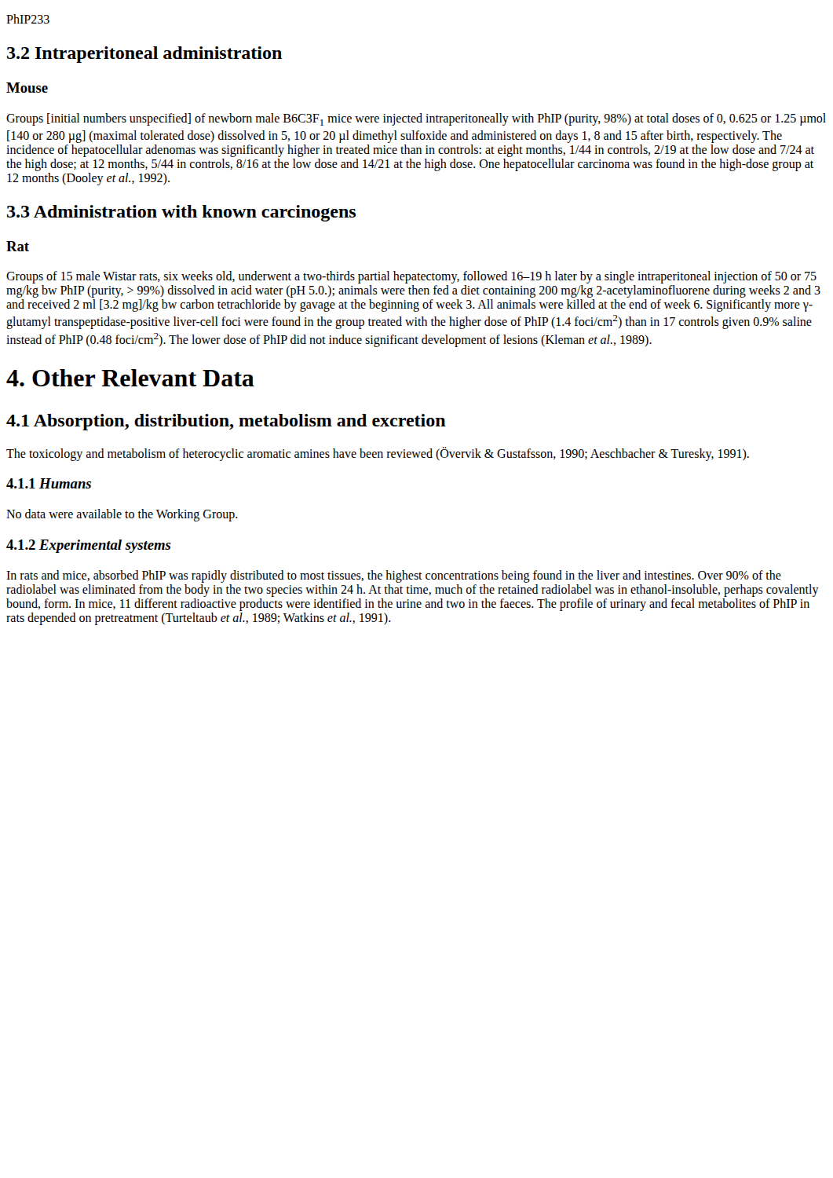PhIP233
3.2 Intraperitoneal administration
Mouse
Groups [initial numbers unspecified] of newborn male B6C3F1 mice were injected intraperitoneally with PhIP (purity, 98%) at total doses of 0, 0.625 or 1.25 µmol [140 or 280 µg] (maximal tolerated dose) dissolved in 5, 10 or 20 µl dimethyl sulfoxide and administered on days 1, 8 and 15 after birth, respectively. The incidence of hepatocellular adenomas was significantly higher in treated mice than in controls: at eight months, 1/44 in controls, 2/19 at the low dose and 7/24 at the high dose; at 12 months, 5/44 in controls, 8/16 at the low dose and 14/21 at the high dose. One hepatocellular carcinoma was found in the high-dose group at 12 months (Dooley et al., 1992).
3.3 Administration with known carcinogens
Rat
Groups of 15 male Wistar rats, six weeks old, underwent a two-thirds partial hepatectomy, followed 16–19 h later by a single intraperitoneal injection of 50 or 75 mg/kg bw PhIP (purity, > 99%) dissolved in acid water (pH 5.0.); animals were then fed a diet containing 200 mg/kg 2-acetylaminofluorene during weeks 2 and 3 and received 2 ml [3.2 mg]/kg bw carbon tetrachloride by gavage at the beginning of week 3. All animals were killed at the end of week 6. Significantly more γ-glutamyl transpeptidase-positive liver-cell foci were found in the group treated with the higher dose of PhIP (1.4 foci/cm2) than in 17 controls given 0.9% saline instead of PhIP (0.48 foci/cm2). The lower dose of PhIP did not induce significant development of lesions (Kleman et al., 1989).
4. Other Relevant Data
4.1 Absorption, distribution, metabolism and excretion
The toxicology and metabolism of heterocyclic aromatic amines have been reviewed (Övervik & Gustafsson, 1990; Aeschbacher & Turesky, 1991).
4.1.1 Humans
No data were available to the Working Group.
4.1.2 Experimental systems
In rats and mice, absorbed PhIP was rapidly distributed to most tissues, the highest concentrations being found in the liver and intestines. Over 90% of the radiolabel was eliminated from the body in the two species within 24 h. At that time, much of the retained radiolabel was in ethanol-insoluble, perhaps covalently bound, form. In mice, 11 different radioactive products were identified in the urine and two in the faeces. The profile of urinary and fecal metabolites of PhIP in rats depended on pretreatment (Turteltaub et al., 1989; Watkins et al., 1991).